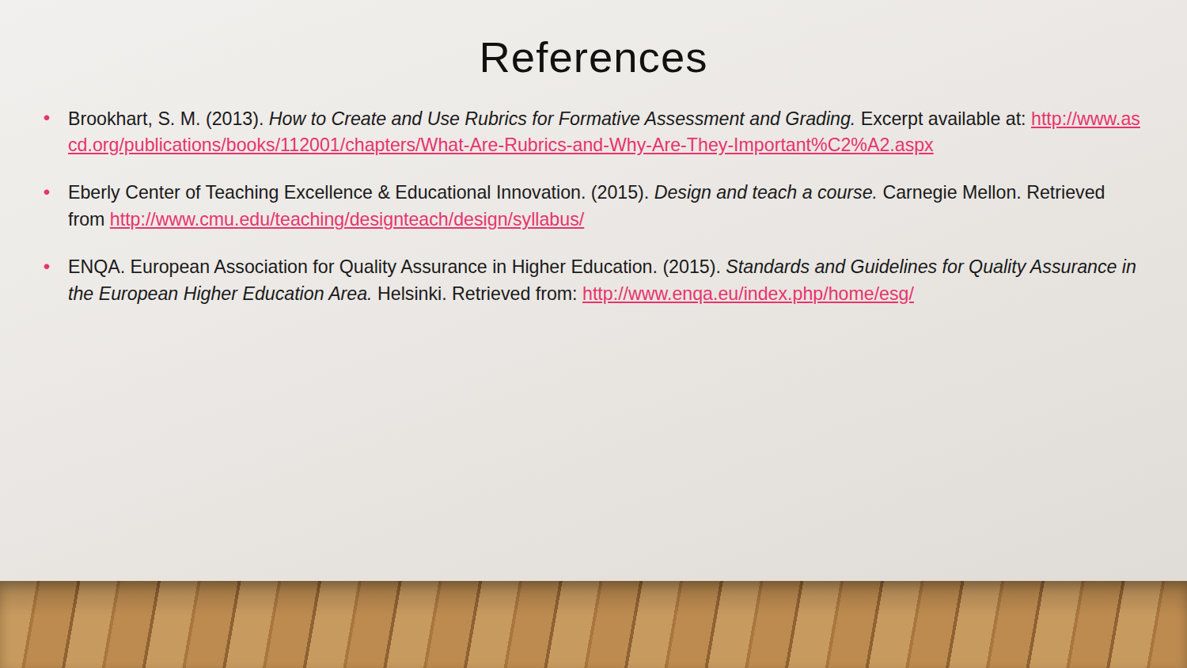References
Brookhart, S. M. (2013). How to Create and Use Rubrics for Formative Assessment and Grading. Excerpt available at: http://www.ascd.org/publications/books/112001/chapters/What-Are-Rubrics-and-Why-Are-They-Important%C2%A2.aspx
Eberly Center of Teaching Excellence & Educational Innovation. (2015). Design and teach a course. Carnegie Mellon. Retrieved from http://www.cmu.edu/teaching/designteach/design/syllabus/
ENQA. European Association for Quality Assurance in Higher Education. (2015). Standards and Guidelines for Quality Assurance in the European Higher Education Area. Helsinki. Retrieved from: http://www.enqa.eu/index.php/home/esg/